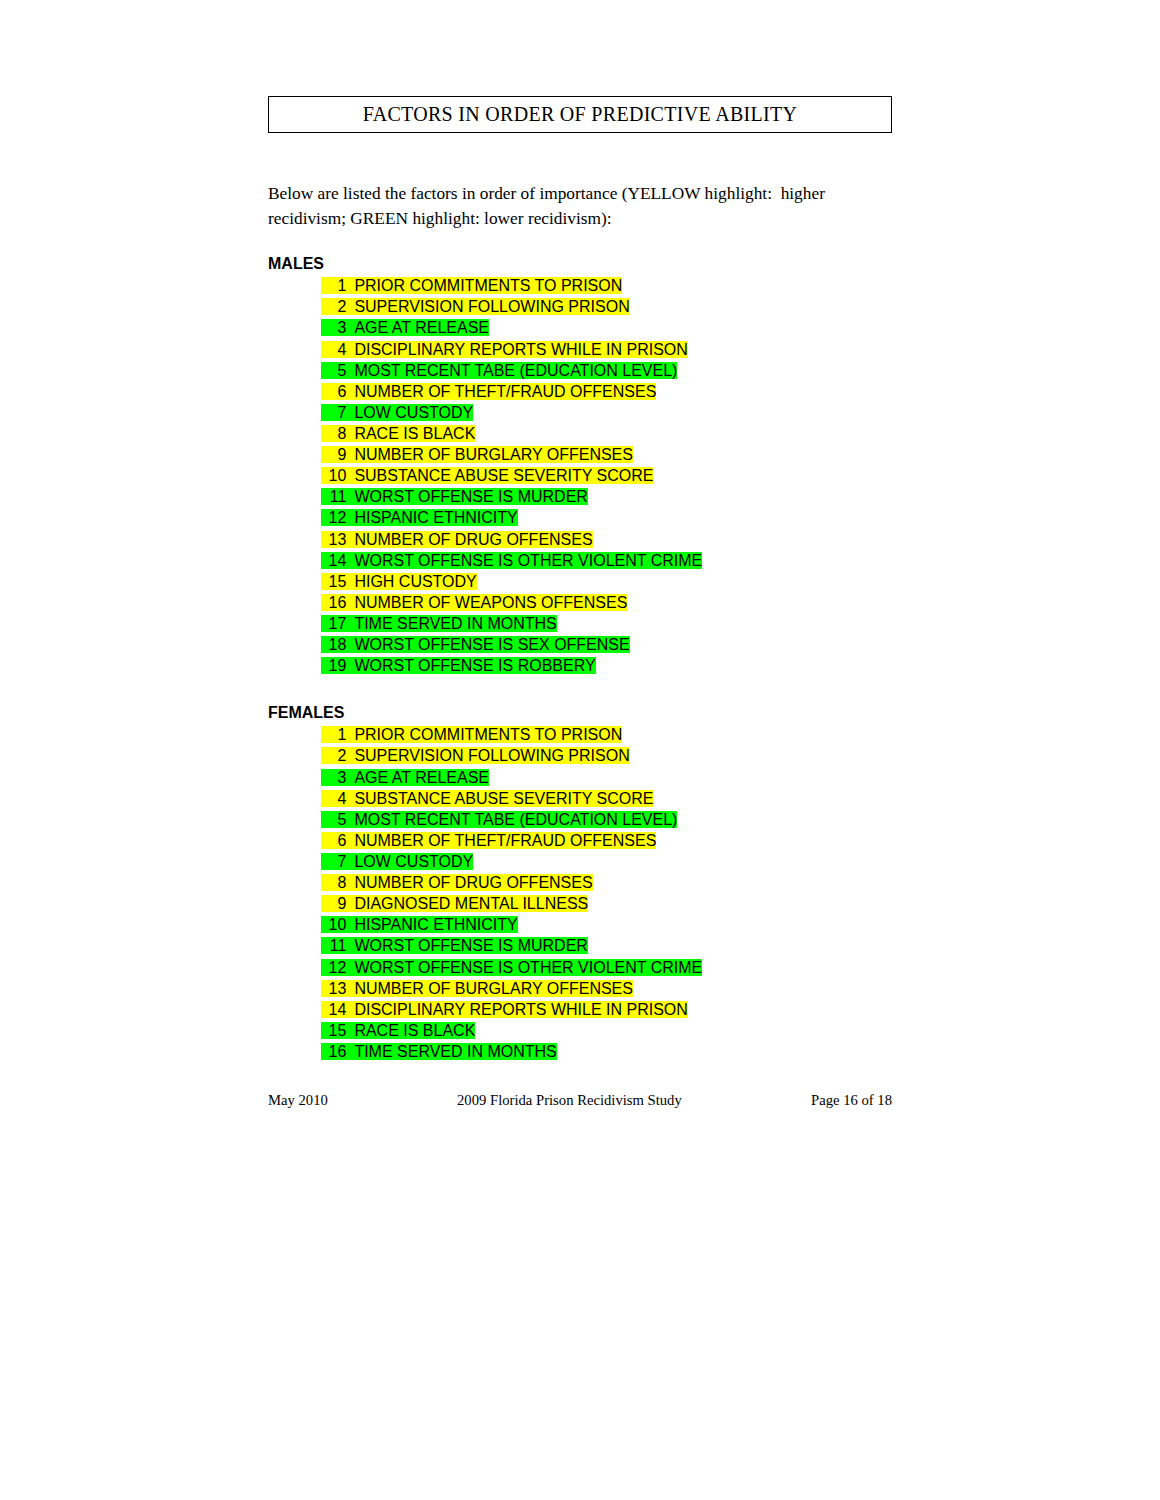FACTORS IN ORDER OF PREDICTIVE ABILITY
Below are listed the factors in order of importance (YELLOW highlight: higher recidivism; GREEN highlight: lower recidivism):
MALES
1 PRIOR COMMITMENTS TO PRISON
2 SUPERVISION FOLLOWING PRISON
3 AGE AT RELEASE
4 DISCIPLINARY REPORTS WHILE IN PRISON
5 MOST RECENT TABE (EDUCATION LEVEL)
6 NUMBER OF THEFT/FRAUD OFFENSES
7 LOW CUSTODY
8 RACE IS BLACK
9 NUMBER OF BURGLARY OFFENSES
10 SUBSTANCE ABUSE SEVERITY SCORE
11 WORST OFFENSE IS MURDER
12 HISPANIC ETHNICITY
13 NUMBER OF DRUG OFFENSES
14 WORST OFFENSE IS OTHER VIOLENT CRIME
15 HIGH CUSTODY
16 NUMBER OF WEAPONS OFFENSES
17 TIME SERVED IN MONTHS
18 WORST OFFENSE IS SEX OFFENSE
19 WORST OFFENSE IS ROBBERY
FEMALES
1 PRIOR COMMITMENTS TO PRISON
2 SUPERVISION FOLLOWING PRISON
3 AGE AT RELEASE
4 SUBSTANCE ABUSE SEVERITY SCORE
5 MOST RECENT TABE (EDUCATION LEVEL)
6 NUMBER OF THEFT/FRAUD OFFENSES
7 LOW CUSTODY
8 NUMBER OF DRUG OFFENSES
9 DIAGNOSED MENTAL ILLNESS
10 HISPANIC ETHNICITY
11 WORST OFFENSE IS MURDER
12 WORST OFFENSE IS OTHER VIOLENT CRIME
13 NUMBER OF BURGLARY OFFENSES
14 DISCIPLINARY REPORTS WHILE IN PRISON
15 RACE IS BLACK
16 TIME SERVED IN MONTHS
May 2010 2009 Florida Prison Recidivism Study Page 16 of 18